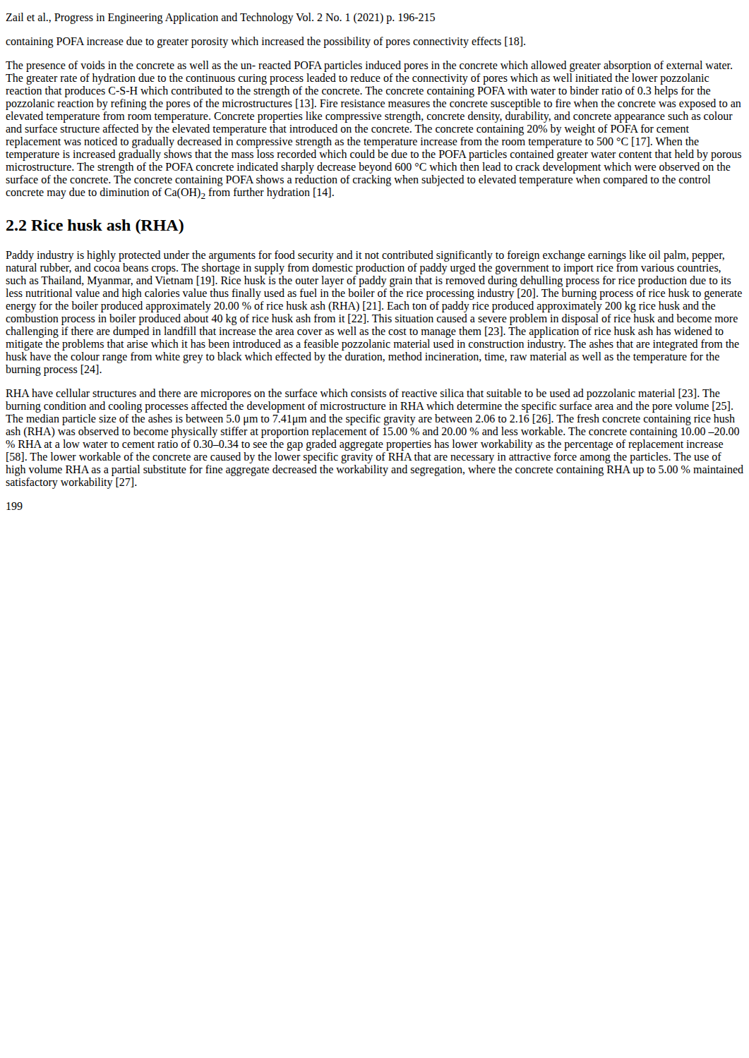Zail et al., Progress in Engineering Application and Technology Vol. 2 No. 1 (2021) p. 196-215
containing POFA increase due to greater porosity which increased the possibility of pores connectivity effects [18].
The presence of voids in the concrete as well as the un- reacted POFA particles induced pores in the concrete which allowed greater absorption of external water. The greater rate of hydration due to the continuous curing process leaded to reduce of the connectivity of pores which as well initiated the lower pozzolanic reaction that produces C-S-H which contributed to the strength of the concrete. The concrete containing POFA with water to binder ratio of 0.3 helps for the pozzolanic reaction by refining the pores of the microstructures [13]. Fire resistance measures the concrete susceptible to fire when the concrete was exposed to an elevated temperature from room temperature. Concrete properties like compressive strength, concrete density, durability, and concrete appearance such as colour and surface structure affected by the elevated temperature that introduced on the concrete. The concrete containing 20% by weight of POFA for cement replacement was noticed to gradually decreased in compressive strength as the temperature increase from the room temperature to 500 °C [17]. When the temperature is increased gradually shows that the mass loss recorded which could be due to the POFA particles contained greater water content that held by porous microstructure. The strength of the POFA concrete indicated sharply decrease beyond 600 °C which then lead to crack development which were observed on the surface of the concrete. The concrete containing POFA shows a reduction of cracking when subjected to elevated temperature when compared to the control concrete may due to diminution of Ca(OH)2 from further hydration [14].
2.2 Rice husk ash (RHA)
Paddy industry is highly protected under the arguments for food security and it not contributed significantly to foreign exchange earnings like oil palm, pepper, natural rubber, and cocoa beans crops. The shortage in supply from domestic production of paddy urged the government to import rice from various countries, such as Thailand, Myanmar, and Vietnam [19]. Rice husk is the outer layer of paddy grain that is removed during dehulling process for rice production due to its less nutritional value and high calories value thus finally used as fuel in the boiler of the rice processing industry [20]. The burning process of rice husk to generate energy for the boiler produced approximately 20.00 % of rice husk ash (RHA) [21]. Each ton of paddy rice produced approximately 200 kg rice husk and the combustion process in boiler produced about 40 kg of rice husk ash from it [22]. This situation caused a severe problem in disposal of rice husk and become more challenging if there are dumped in landfill that increase the area cover as well as the cost to manage them [23]. The application of rice husk ash has widened to mitigate the problems that arise which it has been introduced as a feasible pozzolanic material used in construction industry. The ashes that are integrated from the husk have the colour range from white grey to black which effected by the duration, method incineration, time, raw material as well as the temperature for the burning process [24].
RHA have cellular structures and there are micropores on the surface which consists of reactive silica that suitable to be used ad pozzolanic material [23]. The burning condition and cooling processes affected the development of microstructure in RHA which determine the specific surface area and the pore volume [25]. The median particle size of the ashes is between 5.0 μm to 7.41μm and the specific gravity are between 2.06 to 2.16 [26]. The fresh concrete containing rice hush ash (RHA) was observed to become physically stiffer at proportion replacement of 15.00 % and 20.00 % and less workable. The concrete containing 10.00 –20.00 % RHA at a low water to cement ratio of 0.30–0.34 to see the gap graded aggregate properties has lower workability as the percentage of replacement increase [58]. The lower workable of the concrete are caused by the lower specific gravity of RHA that are necessary in attractive force among the particles. The use of high volume RHA as a partial substitute for fine aggregate decreased the workability and segregation, where the concrete containing RHA up to 5.00 % maintained satisfactory workability [27].
199